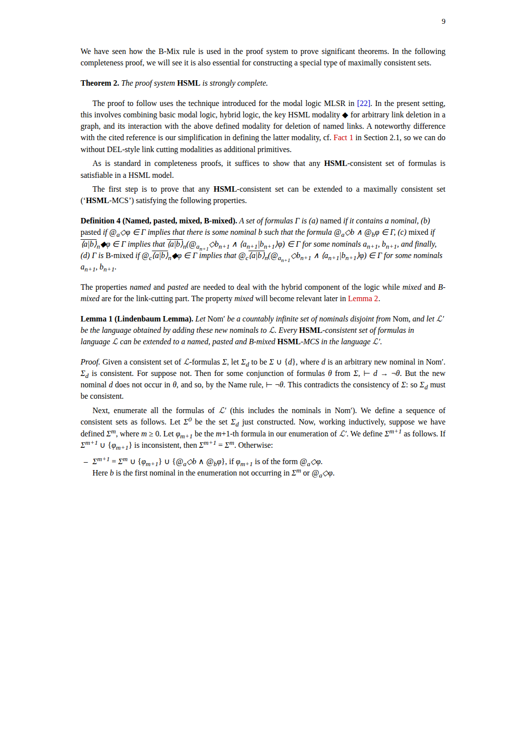9
We have seen how the B-Mix rule is used in the proof system to prove significant theorems. In the following completeness proof, we will see it is also essential for constructing a special type of maximally consistent sets.
Theorem 2. The proof system HSML is strongly complete.
The proof to follow uses the technique introduced for the modal logic MLSR in [22]. In the present setting, this involves combining basic modal logic, hybrid logic, the key HSML modality ◆ for arbitrary link deletion in a graph, and its interaction with the above defined modality for deletion of named links. A noteworthy difference with the cited reference is our simplification in defining the latter modality, cf. Fact 1 in Section 2.1, so we can do without DEL-style link cutting modalities as additional primitives.
As is standard in completeness proofs, it suffices to show that any HSML-consistent set of formulas is satisfiable in a HSML model.
The first step is to prove that any HSML-consistent set can be extended to a maximally consistent set (‘HSML-MCS’) satisfying the following properties.
Definition 4 (Named, pasted, mixed, B-mixed). A set of formulas Γ is (a) named if it contains a nominal, (b) pasted if @a◇φ ∈ Γ implies that there is some nominal b such that the formula @a◇b ∧ @bφ ∈ Γ, (c) mixed if ⟨a|b⟩n◆φ ∈ Γ implies that ⟨a|b⟩n(@an+1◇bn+1 ∧ ⟨an+1|bn+1⟩φ) ∈ Γ for some nominals an+1, bn+1, and finally, (d) Γ is B-mixed if @c⟨a|b⟩n◆φ ∈ Γ implies that @c⟨a|b⟩n(@an+1◇bn+1 ∧ ⟨an+1|bn+1⟩φ) ∈ Γ for some nominals an+1, bn+1.
The properties named and pasted are needed to deal with the hybrid component of the logic while mixed and B-mixed are for the link-cutting part. The property mixed will become relevant later in Lemma 2.
Lemma 1 (Lindenbaum Lemma). Let Nom′ be a countably infinite set of nominals disjoint from Nom, and let ℒ′ be the language obtained by adding these new nominals to ℒ. Every HSML-consistent set of formulas in language ℒ can be extended to a named, pasted and B-mixed HSML-MCS in the language ℒ′.
Proof. Given a consistent set of ℒ-formulas Σ, let Σd to be Σ ∪ {d}, where d is an arbitrary new nominal in Nom′. Σd is consistent. For suppose not. Then for some conjunction of formulas θ from Σ, ⊢ d → ¬θ. But the new nominal d does not occur in θ, and so, by the Name rule, ⊢ ¬θ. This contradicts the consistency of Σ: so Σd must be consistent.
Next, enumerate all the formulas of ℒ′ (this includes the nominals in Nom′). We define a sequence of consistent sets as follows. Let Σ0 be the set Σd just constructed. Now, working inductively, suppose we have defined Σm, where m ≥ 0. Let φm+1 be the m+1-th formula in our enumeration of ℒ′. We define Σm+1 as follows. If Σm+1 ∪ {φm+1} is inconsistent, then Σm+1 = Σm. Otherwise:
Σm+1 = Σm ∪ {φm+1} ∪ {@a◇b ∧ @bφ}, if φm+1 is of the form @a◇φ.
Here b is the first nominal in the enumeration not occurring in Σm or @a◇φ.